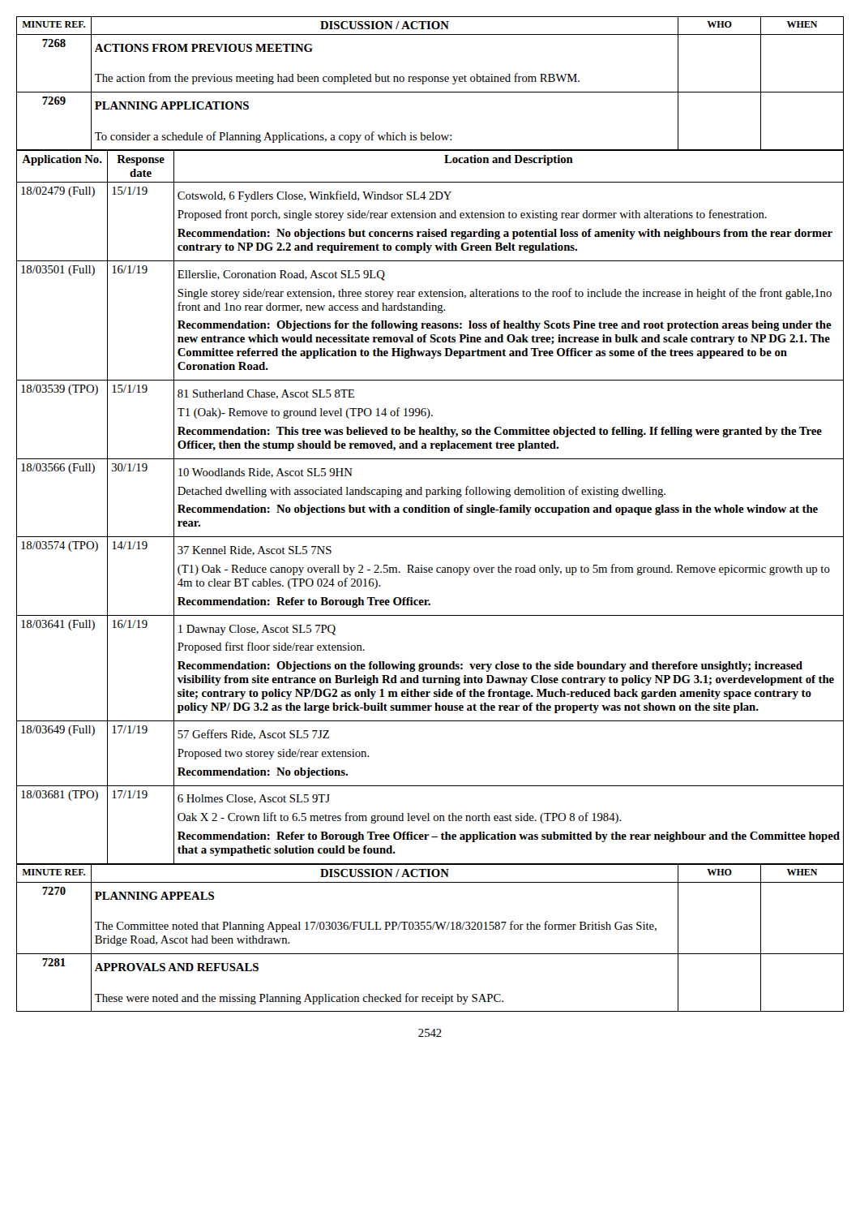| MINUTE REF. | DISCUSSION / ACTION | WHO | WHEN |
| 7268 | ACTIONS FROM PREVIOUS MEETING The action from the previous meeting had been completed but no response yet obtained from RBWM. | | |
| 7269 | PLANNING APPLICATIONS To consider a schedule of Planning Applications, a copy of which is below: | | |
| Application No. | Response date | Location and Description |
| 18/02479 (Full) | 15/1/19 | Cotswold, 6 Fydlers Close, Winkfield, Windsor SL4 2DY Proposed front porch, single storey side/rear extension and extension to existing rear dormer with alterations to fenestration. Recommendation: No objections but concerns raised regarding a potential loss of amenity with neighbours from the rear dormer contrary to NP DG 2.2 and requirement to comply with Green Belt regulations. |
| 18/03501 (Full) | 16/1/19 | Ellerslie, Coronation Road, Ascot SL5 9LQ Single storey side/rear extension, three storey rear extension, alterations to the roof to include the increase in height of the front gable,1no front and 1no rear dormer, new access and hardstanding. Recommendation: Objections for the following reasons: loss of healthy Scots Pine tree and root protection areas being under the new entrance which would necessitate removal of Scots Pine and Oak tree; increase in bulk and scale contrary to NP DG 2.1. The Committee referred the application to the Highways Department and Tree Officer as some of the trees appeared to be on Coronation Road. |
| 18/03539 (TPO) | 15/1/19 | 81 Sutherland Chase, Ascot SL5 8TE T1 (Oak)- Remove to ground level (TPO 14 of 1996). Recommendation: This tree was believed to be healthy, so the Committee objected to felling. If felling were granted by the Tree Officer, then the stump should be removed, and a replacement tree planted. |
| 18/03566 (Full) | 30/1/19 | 10 Woodlands Ride, Ascot SL5 9HN Detached dwelling with associated landscaping and parking following demolition of existing dwelling. Recommendation: No objections but with a condition of single-family occupation and opaque glass in the whole window at the rear. |
| 18/03574 (TPO) | 14/1/19 | 37 Kennel Ride, Ascot SL5 7NS (T1) Oak - Reduce canopy overall by 2 - 2.5m. Raise canopy over the road only, up to 5m from ground. Remove epicormic growth up to 4m to clear BT cables. (TPO 024 of 2016). Recommendation: Refer to Borough Tree Officer. |
| 18/03641 (Full) | 16/1/19 | 1 Dawnay Close, Ascot SL5 7PQ Proposed first floor side/rear extension. Recommendation: Objections on the following grounds: very close to the side boundary and therefore unsightly; increased visibility from site entrance on Burleigh Rd and turning into Dawnay Close contrary to policy NP DG 3.1; overdevelopment of the site; contrary to policy NP/DG2 as only 1 m either side of the frontage. Much-reduced back garden amenity space contrary to policy NP/ DG 3.2 as the large brick-built summer house at the rear of the property was not shown on the site plan. |
| 18/03649 (Full) | 17/1/19 | 57 Geffers Ride, Ascot SL5 7JZ Proposed two storey side/rear extension. Recommendation: No objections. |
| 18/03681 (TPO) | 17/1/19 | 6 Holmes Close, Ascot SL5 9TJ Oak X 2 - Crown lift to 6.5 metres from ground level on the north east side. (TPO 8 of 1984). Recommendation: Refer to Borough Tree Officer – the application was submitted by the rear neighbour and the Committee hoped that a sympathetic solution could be found. |
| MINUTE REF. | DISCUSSION / ACTION | WHO | WHEN |
| 7270 | PLANNING APPEALS The Committee noted that Planning Appeal 17/03036/FULL PP/T0355/W/18/3201587 for the former British Gas Site, Bridge Road, Ascot had been withdrawn. | | |
| 7281 | APPROVALS AND REFUSALS These were noted and the missing Planning Application checked for receipt by SAPC. | | |
2542